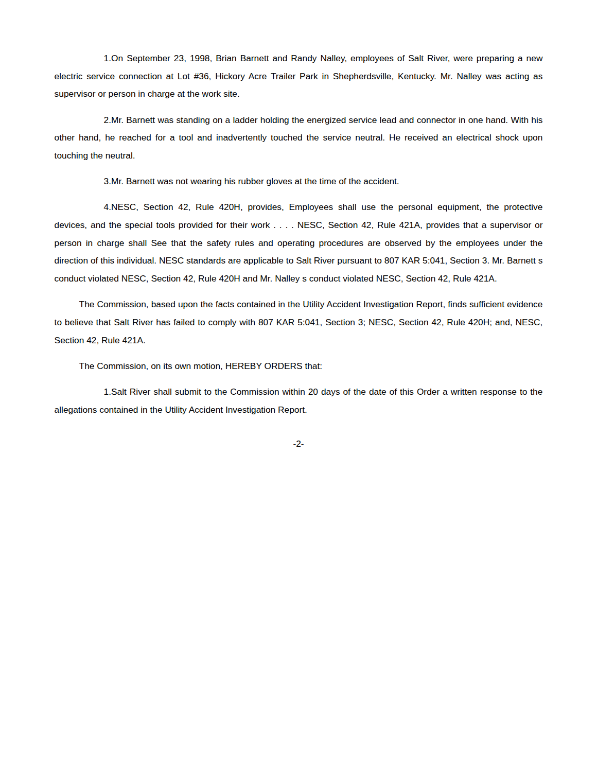1. On September 23, 1998, Brian Barnett and Randy Nalley, employees of Salt River, were preparing a new electric service connection at Lot #36, Hickory Acre Trailer Park in Shepherdsville, Kentucky. Mr. Nalley was acting as supervisor or person in charge at the work site.
2. Mr. Barnett was standing on a ladder holding the energized service lead and connector in one hand. With his other hand, he reached for a tool and inadvertently touched the service neutral. He received an electrical shock upon touching the neutral.
3. Mr. Barnett was not wearing his rubber gloves at the time of the accident.
4. NESC, Section 42, Rule 420H, provides, Employees shall use the personal equipment, the protective devices, and the special tools provided for their work . . . . NESC, Section 42, Rule 421A, provides that a supervisor or person in charge shall See that the safety rules and operating procedures are observed by the employees under the direction of this individual. NESC standards are applicable to Salt River pursuant to 807 KAR 5:041, Section 3. Mr. Barnett s conduct violated NESC, Section 42, Rule 420H and Mr. Nalley s conduct violated NESC, Section 42, Rule 421A.
The Commission, based upon the facts contained in the Utility Accident Investigation Report, finds sufficient evidence to believe that Salt River has failed to comply with 807 KAR 5:041, Section 3; NESC, Section 42, Rule 420H; and, NESC, Section 42, Rule 421A.
The Commission, on its own motion, HEREBY ORDERS that:
1. Salt River shall submit to the Commission within 20 days of the date of this Order a written response to the allegations contained in the Utility Accident Investigation Report.
-2-